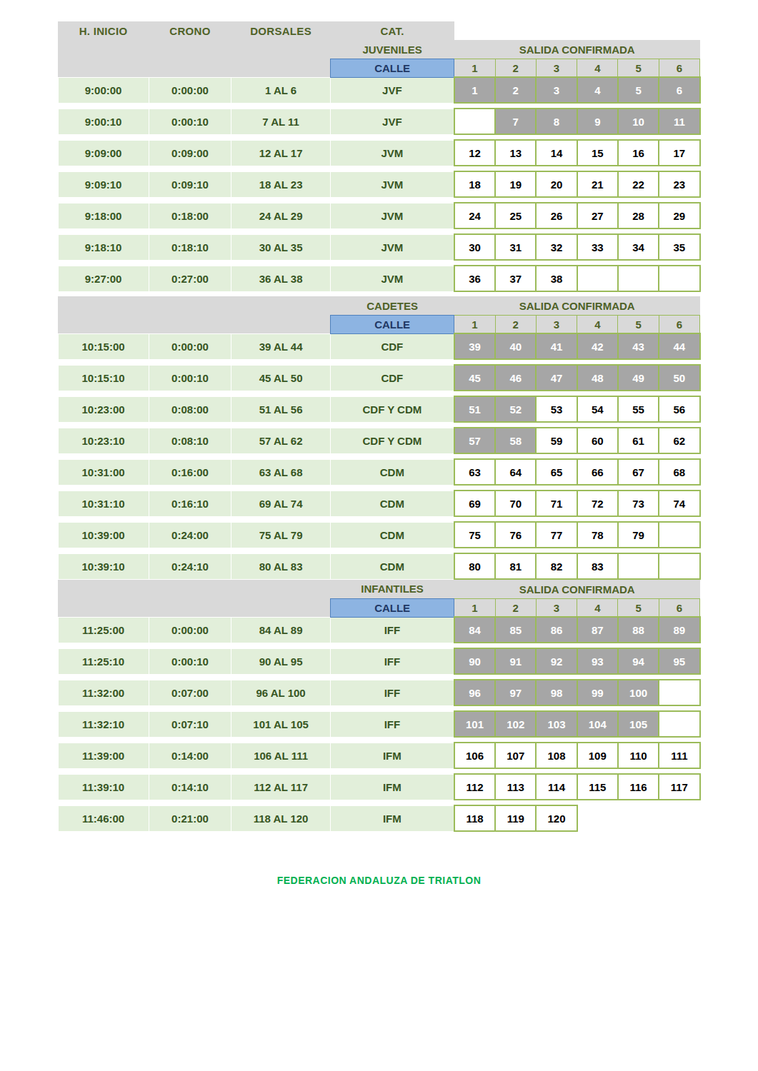| H. INICIO | CRONO | DORSALES | CAT. | |
| | | | JUVENILES | SALIDA CONFIRMADA |
| | | | CALLE | 1 | 2 | 3 | 4 | 5 | 6 |
| 9:00:00 | 0:00:00 | 1 AL 6 | JVF | 1 | 2 | 3 | 4 | 5 | 6 |
| 9:00:10 | 0:00:10 | 7 AL 11 | JVF | | 7 | 8 | 9 | 10 | 11 |
| 9:09:00 | 0:09:00 | 12 AL 17 | JVM | 12 | 13 | 14 | 15 | 16 | 17 |
| 9:09:10 | 0:09:10 | 18 AL 23 | JVM | 18 | 19 | 20 | 21 | 22 | 23 |
| 9:18:00 | 0:18:00 | 24 AL 29 | JVM | 24 | 25 | 26 | 27 | 28 | 29 |
| 9:18:10 | 0:18:10 | 30 AL 35 | JVM | 30 | 31 | 32 | 33 | 34 | 35 |
| 9:27:00 | 0:27:00 | 36 AL 38 | JVM | 36 | 37 | 38 | | | |
| | | | CADETES | SALIDA CONFIRMADA |
| | | | CALLE | 1 | 2 | 3 | 4 | 5 | 6 |
| 10:15:00 | 0:00:00 | 39 AL 44 | CDF | 39 | 40 | 41 | 42 | 43 | 44 |
| 10:15:10 | 0:00:10 | 45 AL 50 | CDF | 45 | 46 | 47 | 48 | 49 | 50 |
| 10:23:00 | 0:08:00 | 51 AL 56 | CDF Y CDM | 51 | 52 | 53 | 54 | 55 | 56 |
| 10:23:10 | 0:08:10 | 57 AL 62 | CDF Y CDM | 57 | 58 | 59 | 60 | 61 | 62 |
| 10:31:00 | 0:16:00 | 63 AL 68 | CDM | 63 | 64 | 65 | 66 | 67 | 68 |
| 10:31:10 | 0:16:10 | 69 AL 74 | CDM | 69 | 70 | 71 | 72 | 73 | 74 |
| 10:39:00 | 0:24:00 | 75 AL 79 | CDM | 75 | 76 | 77 | 78 | 79 | |
| 10:39:10 | 0:24:10 | 80 AL 83 | CDM | 80 | 81 | 82 | 83 | | |
| | | | INFANTILES | SALIDA CONFIRMADA |
| | | | CALLE | 1 | 2 | 3 | 4 | 5 | 6 |
| 11:25:00 | 0:00:00 | 84 AL 89 | IFF | 84 | 85 | 86 | 87 | 88 | 89 |
| 11:25:10 | 0:00:10 | 90 AL 95 | IFF | 90 | 91 | 92 | 93 | 94 | 95 |
| 11:32:00 | 0:07:00 | 96 AL 100 | IFF | 96 | 97 | 98 | 99 | 100 | |
| 11:32:10 | 0:07:10 | 101 AL 105 | IFF | 101 | 102 | 103 | 104 | 105 | |
| 11:39:00 | 0:14:00 | 106 AL 111 | IFM | 106 | 107 | 108 | 109 | 110 | 111 |
| 11:39:10 | 0:14:10 | 112 AL 117 | IFM | 112 | 113 | 114 | 115 | 116 | 117 |
| 11:46:00 | 0:21:00 | 118 AL 120 | IFM | 118 | 119 | 120 | | | |
FEDERACION ANDALUZA DE TRIATLON